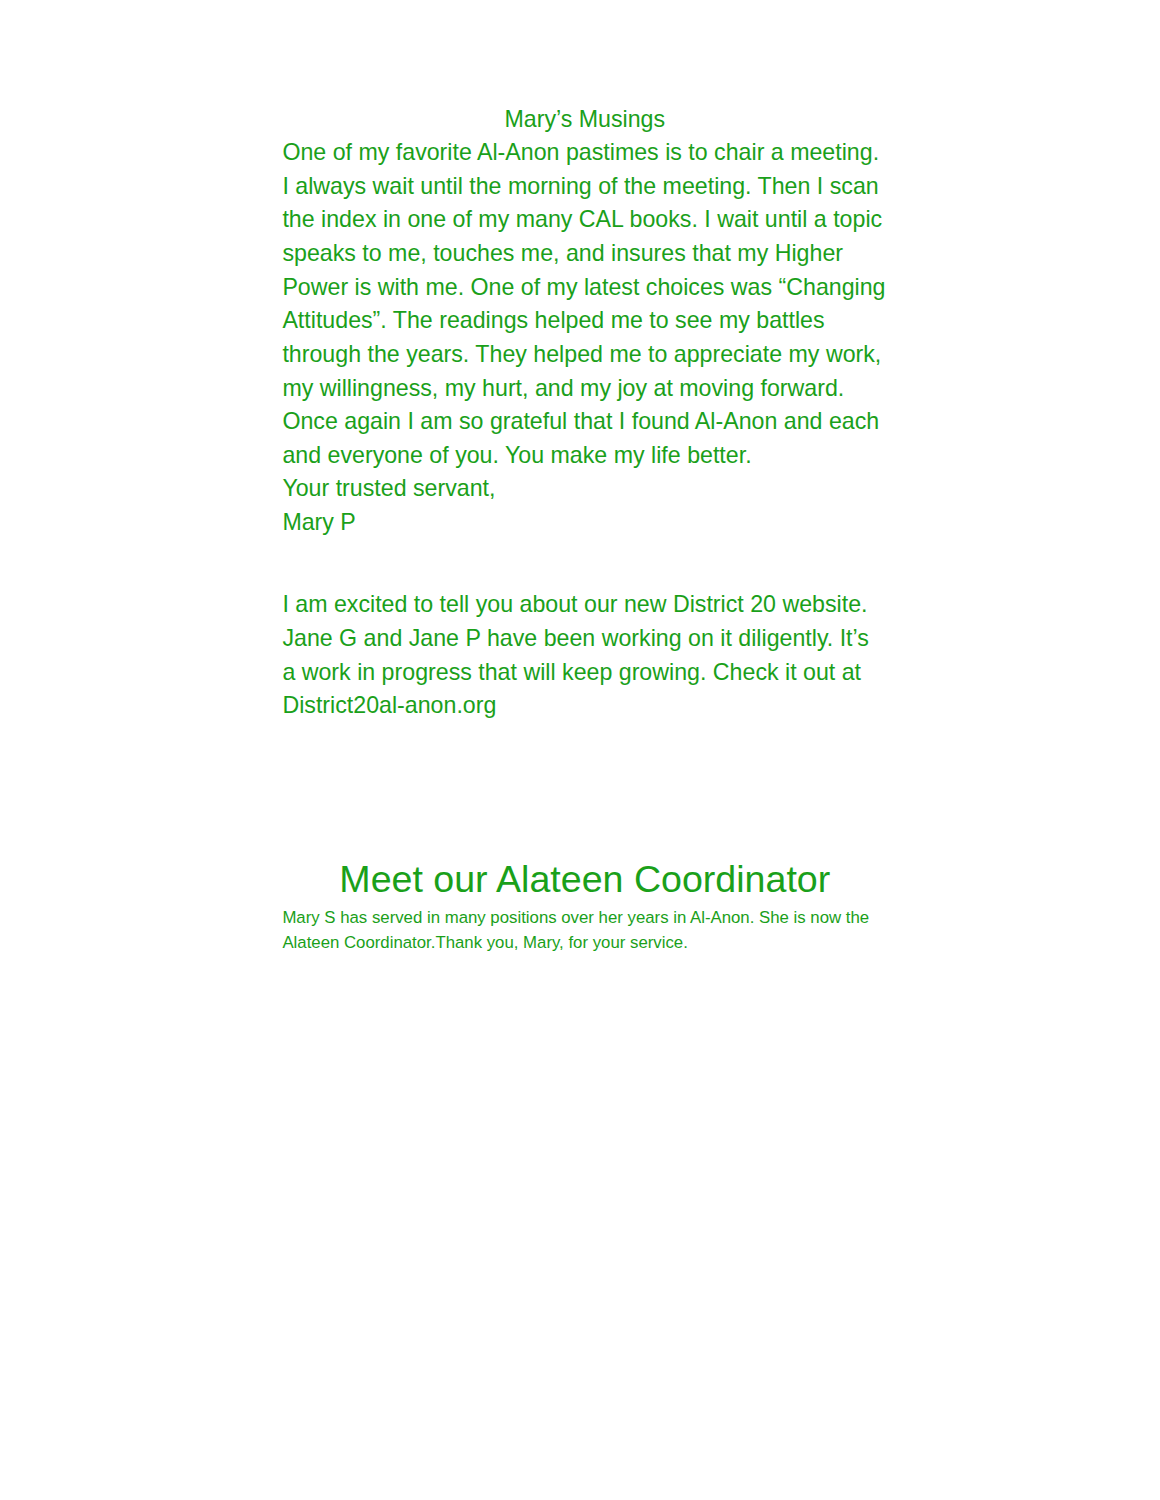Mary’s Musings
One of my favorite Al-Anon pastimes is to chair a meeting. I always wait until the morning of the meeting. Then I scan the index in one of my many CAL books. I wait until a topic speaks to me, touches me, and insures that my Higher Power is with me. One of my latest choices was “Changing Attitudes”. The readings helped me to see my battles through the years. They helped me to appreciate my work, my willingness, my hurt, and my joy at moving forward. Once again I am so grateful that I found Al-Anon and each and everyone of you. You make my life better.
Your trusted servant,
Mary P
I am excited to tell you about our new District 20 website. Jane G and Jane P have been working on it diligently. It’s a work in progress that will keep growing. Check it out at District20al-anon.org
Meet our Alateen Coordinator
Mary S has served in many positions over her years in Al-Anon. She is now the Alateen Coordinator.Thank you, Mary, for your service.